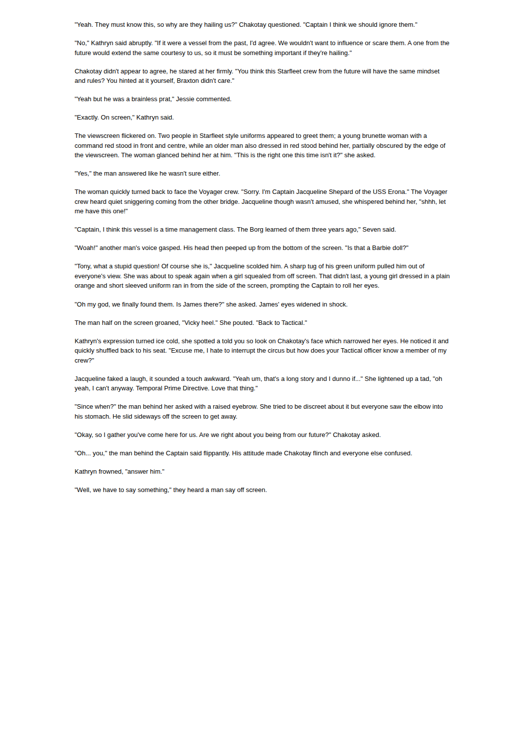"Yeah. They must know this, so why are they hailing us?" Chakotay questioned. "Captain I think we should ignore them."
"No," Kathryn said abruptly. "If it were a vessel from the past, I'd agree. We wouldn't want to influence or scare them. A one from the future would extend the same courtesy to us, so it must be something important if they're hailing."
Chakotay didn't appear to agree, he stared at her firmly. "You think this Starfleet crew from the future will have the same mindset and rules? You hinted at it yourself, Braxton didn't care."
"Yeah but he was a brainless prat," Jessie commented.
"Exactly. On screen," Kathryn said.
The viewscreen flickered on. Two people in Starfleet style uniforms appeared to greet them; a young brunette woman with a command red stood in front and centre, while an older man also dressed in red stood behind her, partially obscured by the edge of the viewscreen. The woman glanced behind her at him. "This is the right one this time isn't it?" she asked.
"Yes," the man answered like he wasn't sure either.
The woman quickly turned back to face the Voyager crew. "Sorry. I'm Captain Jacqueline Shepard of the USS Erona." The Voyager crew heard quiet sniggering coming from the other bridge. Jacqueline though wasn't amused, she whispered behind her, "shhh, let me have this one!"
"Captain, I think this vessel is a time management class. The Borg learned of them three years ago," Seven said.
"Woah!" another man's voice gasped. His head then peeped up from the bottom of the screen. "Is that a Barbie doll?"
"Tony, what a stupid question! Of course she is," Jacqueline scolded him. A sharp tug of his green uniform pulled him out of everyone's view. She was about to speak again when a girl squealed from off screen. That didn't last, a young girl dressed in a plain orange and short sleeved uniform ran in from the side of the screen, prompting the Captain to roll her eyes.
"Oh my god, we finally found them. Is James there?" she asked. James' eyes widened in shock.
The man half on the screen groaned, "Vicky heel." She pouted. "Back to Tactical."
Kathryn's expression turned ice cold, she spotted a told you so look on Chakotay's face which narrowed her eyes. He noticed it and quickly shuffled back to his seat. "Excuse me, I hate to interrupt the circus but how does your Tactical officer know a member of my crew?"
Jacqueline faked a laugh, it sounded a touch awkward. "Yeah um, that's a long story and I dunno if..." She lightened up a tad, "oh yeah, I can't anyway. Temporal Prime Directive. Love that thing."
"Since when?" the man behind her asked with a raised eyebrow. She tried to be discreet about it but everyone saw the elbow into his stomach. He slid sideways off the screen to get away.
"Okay, so I gather you've come here for us. Are we right about you being from our future?" Chakotay asked.
"Oh... you," the man behind the Captain said flippantly. His attitude made Chakotay flinch and everyone else confused.
Kathryn frowned, "answer him."
"Well, we have to say something," they heard a man say off screen.